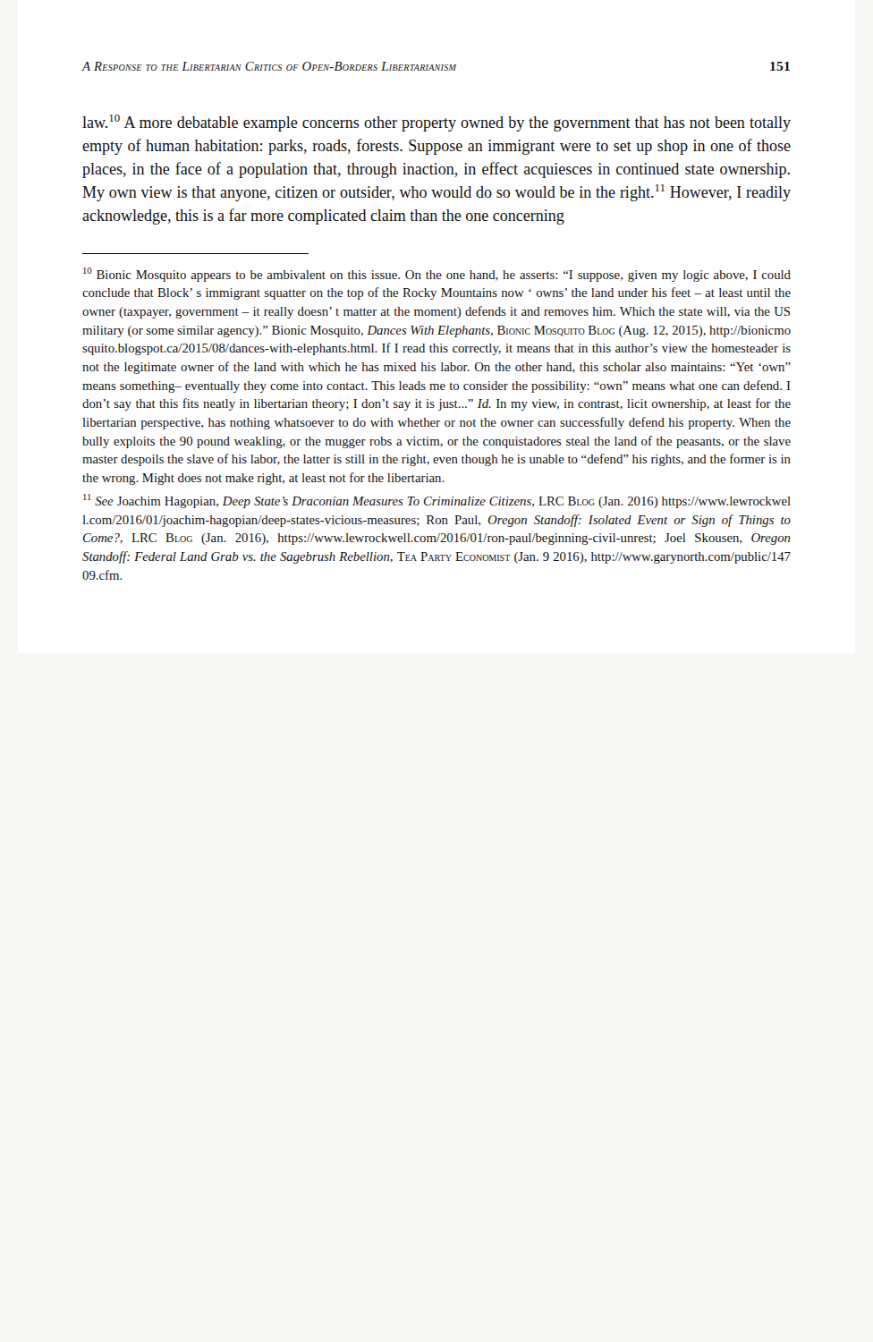A Response to the Libertarian Critics of Open-Borders Libertarianism 151
law.10 A more debatable example concerns other property owned by the government that has not been totally empty of human habitation: parks, roads, forests. Suppose an immigrant were to set up shop in one of those places, in the face of a population that, through inaction, in effect acquiesces in continued state ownership. My own view is that anyone, citizen or outsider, who would do so would be in the right.11 However, I readily acknowledge, this is a far more complicated claim than the one concerning
10 Bionic Mosquito appears to be ambivalent on this issue. On the one hand, he asserts: “I suppose, given my logic above, I could conclude that Block’ s immigrant squatter on the top of the Rocky Mountains now ‘ owns’ the land under his feet – at least until the owner (taxpayer, government – it really doesn’ t matter at the moment) defends it and removes him. Which the state will, via the US military (or some similar agency).” Bionic Mosquito, Dances With Elephants, Bionic Mosquito Blog (Aug. 12, 2015), http://bionicmosquito.blogspot.ca/2015/08/dances-with-elephants.html. If I read this correctly, it means that in this author’s view the homesteader is not the legitimate owner of the land with which he has mixed his labor. On the other hand, this scholar also maintains: “Yet ‘own” means something– eventually they come into contact. This leads me to consider the possibility: “own” means what one can defend. I don’t say that this fits neatly in libertarian theory; I don’t say it is just...” Id. In my view, in contrast, licit ownership, at least for the libertarian perspective, has nothing whatsoever to do with whether or not the owner can successfully defend his property. When the bully exploits the 90 pound weakling, or the mugger robs a victim, or the conquistadores steal the land of the peasants, or the slave master despoils the slave of his labor, the latter is still in the right, even though he is unable to “defend” his rights, and the former is in the wrong. Might does not make right, at least not for the libertarian.
11 See Joachim Hagopian, Deep State’s Draconian Measures To Criminalize Citizens, LRC Blog (Jan. 2016) https://www.lewrockwell.com/2016/01/joachim-hagopian/deep-states-vicious-measures; Ron Paul, Oregon Standoff: Isolated Event or Sign of Things to Come?, LRC Blog (Jan. 2016), https://www.lewrockwell.com/2016/01/ron-paul/beginning-civil-unrest; Joel Skousen, Oregon Standoff: Federal Land Grab vs. the Sagebrush Rebellion, Tea Party Economist (Jan. 9 2016), http://www.garynorth.com/public/14709.cfm.